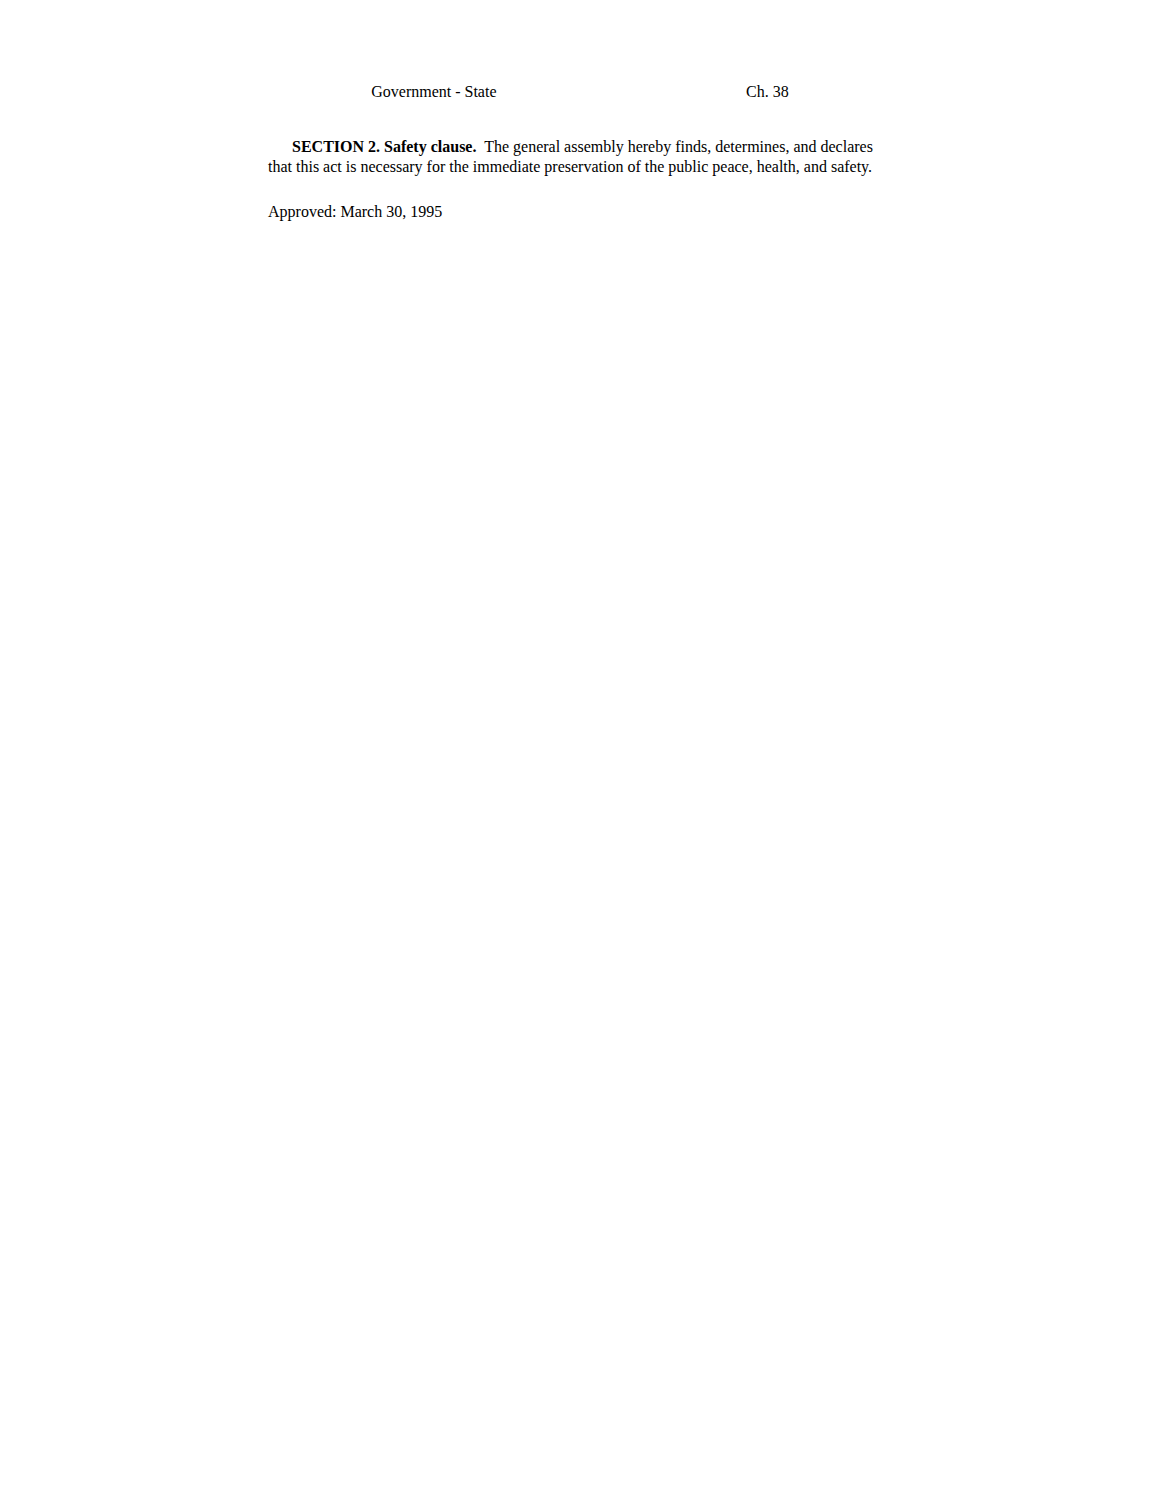Government - State Ch. 38
SECTION 2. Safety clause. The general assembly hereby finds, determines, and declares that this act is necessary for the immediate preservation of the public peace, health, and safety.
Approved: March 30, 1995